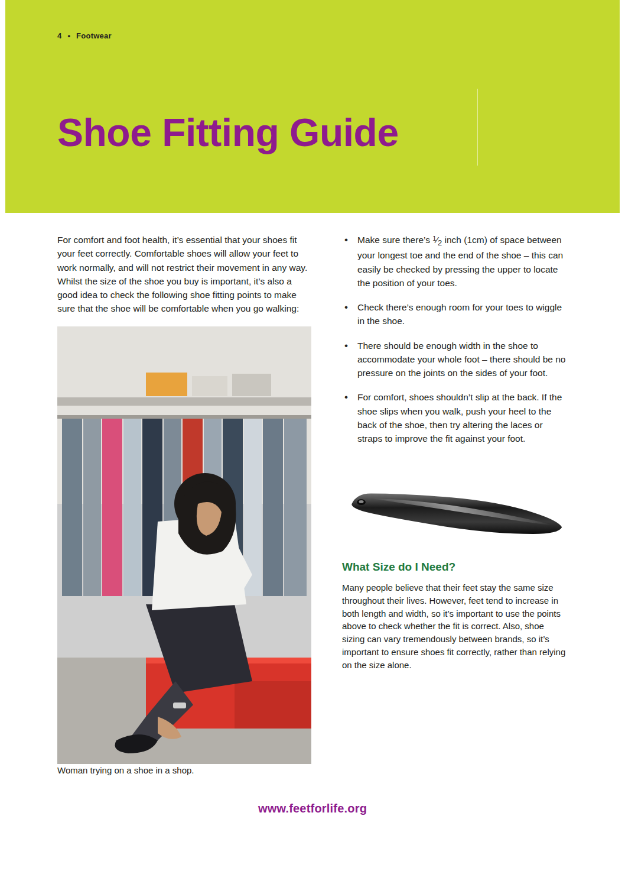4 • Footwear
Shoe Fitting Guide
For comfort and foot health, it’s essential that your shoes fit your feet correctly. Comfortable shoes will allow your feet to work normally, and will not restrict their movement in any way. Whilst the size of the shoe you buy is important, it’s also a good idea to check the following shoe fitting points to make sure that the shoe will be comfortable when you go walking:
Woman trying on a shoe in a shop.
Make sure there’s 1⁄2 inch (1cm) of space between your longest toe and the end of the shoe – this can easily be checked by pressing the upper to locate the position of your toes.
Check there’s enough room for your toes to wiggle in the shoe.
There should be enough width in the shoe to accommodate your whole foot – there should be no pressure on the joints on the sides of your foot.
For comfort, shoes shouldn’t slip at the back. If the shoe slips when you walk, push your heel to the back of the shoe, then try altering the laces or straps to improve the fit against your foot.
What Size do I Need?
Many people believe that their feet stay the same size throughout their lives. However, feet tend to increase in both length and width, so it’s important to use the points above to check whether the fit is correct. Also, shoe sizing can vary tremendously between brands, so it’s important to ensure shoes fit correctly, rather than relying on the size alone.
www.feetforlife.org